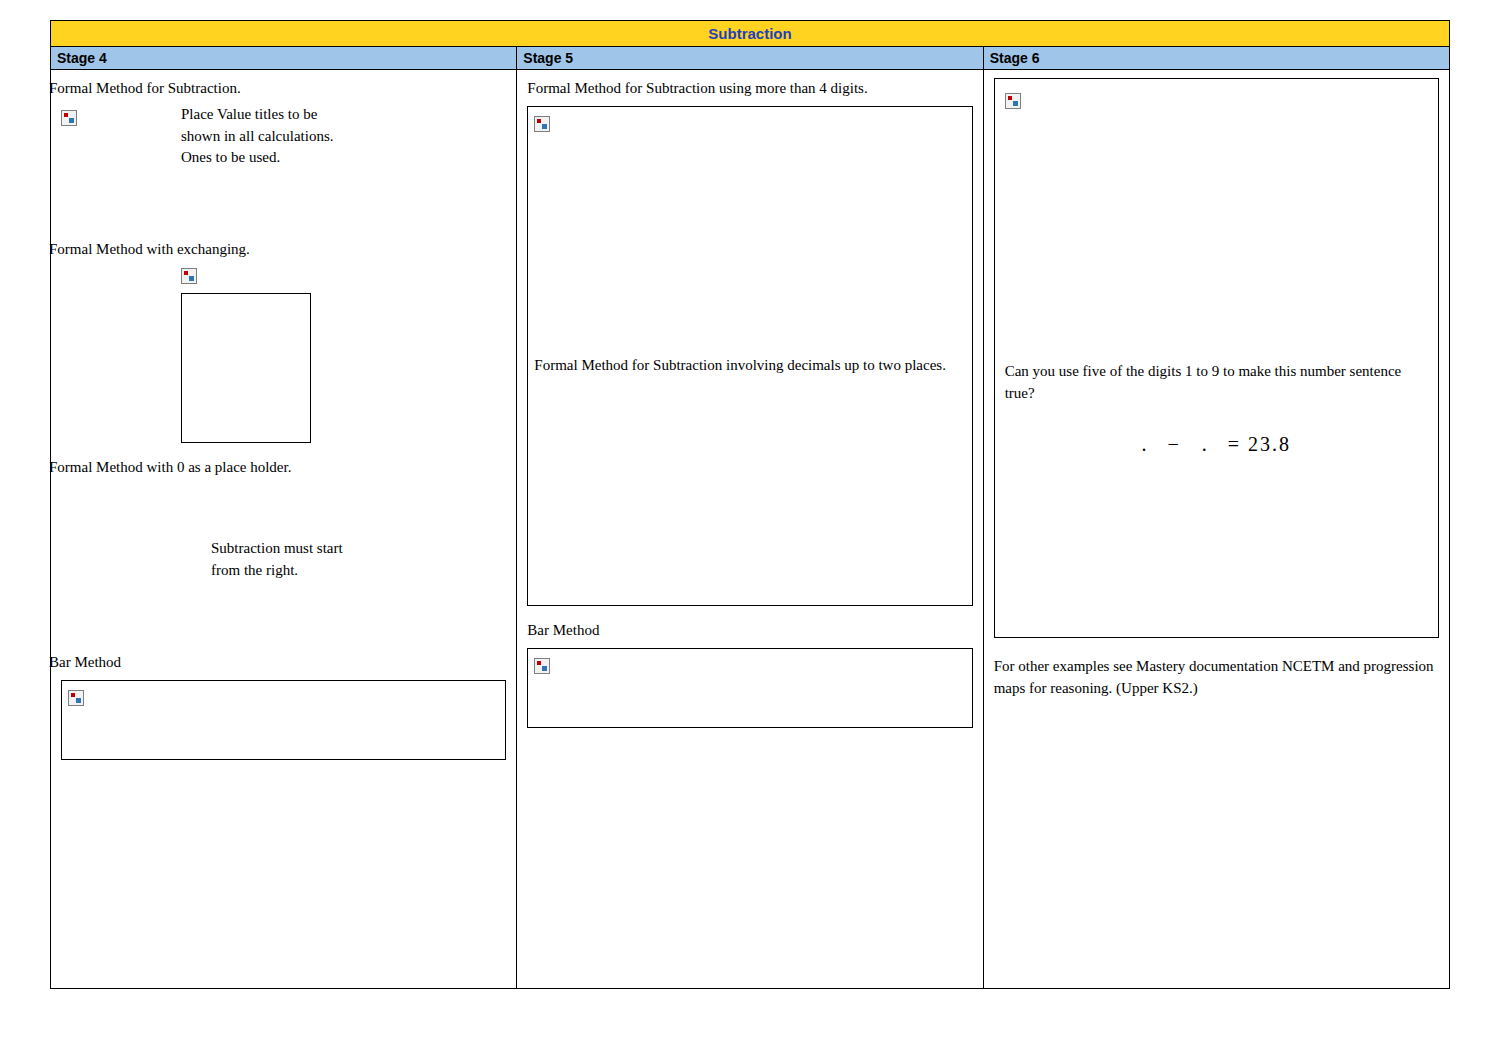| Subtraction |
| --- |
| Stage 4 | Stage 5 | Stage 6 |
| Formal Method for Subtraction. Place Value titles to be shown in all calculations. Ones to be used. Formal Method with exchanging. Formal Method with 0 as a place holder. Subtraction must start from the right. Bar Method | Formal Method for Subtraction using more than 4 digits. Formal Method for Subtraction involving decimals up to two places. Bar Method | Can you use five of the digits 1 to 9 to make this number sentence true? . − . = 23.8 For other examples see Mastery documentation NCETM and progression maps for reasoning. (Upper KS2.) |